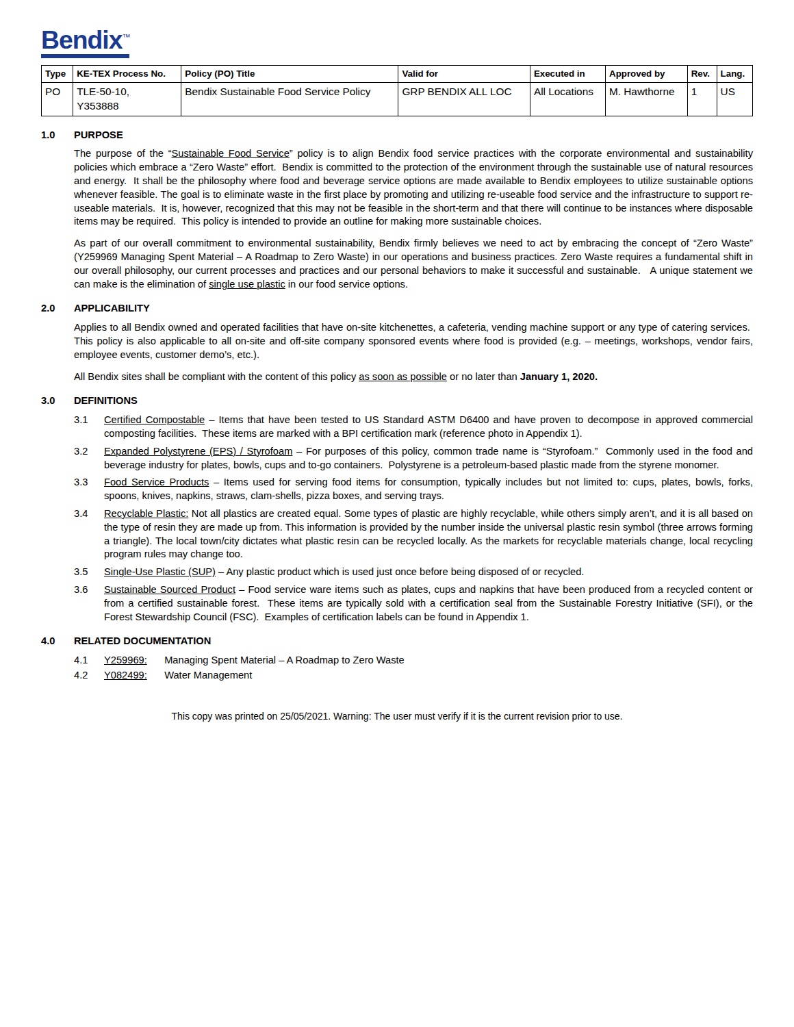Bendix™
| Type | KE-TEX Process No. | Policy (PO) Title | Valid for | Executed in | Approved by | Rev. | Lang. |
| --- | --- | --- | --- | --- | --- | --- | --- |
| PO | TLE-50-10, Y353888 | Bendix Sustainable Food Service Policy | GRP BENDIX ALL LOC | All Locations | M. Hawthorne | 1 | US |
1.0 PURPOSE
The purpose of the “Sustainable Food Service” policy is to align Bendix food service practices with the corporate environmental and sustainability policies which embrace a “Zero Waste” effort. Bendix is committed to the protection of the environment through the sustainable use of natural resources and energy. It shall be the philosophy where food and beverage service options are made available to Bendix employees to utilize sustainable options whenever feasible. The goal is to eliminate waste in the first place by promoting and utilizing re-useable food service and the infrastructure to support re-useable materials. It is, however, recognized that this may not be feasible in the short-term and that there will continue to be instances where disposable items may be required. This policy is intended to provide an outline for making more sustainable choices.
As part of our overall commitment to environmental sustainability, Bendix firmly believes we need to act by embracing the concept of “Zero Waste” (Y259969 Managing Spent Material – A Roadmap to Zero Waste) in our operations and business practices. Zero Waste requires a fundamental shift in our overall philosophy, our current processes and practices and our personal behaviors to make it successful and sustainable. A unique statement we can make is the elimination of single use plastic in our food service options.
2.0 APPLICABILITY
Applies to all Bendix owned and operated facilities that have on-site kitchenettes, a cafeteria, vending machine support or any type of catering services. This policy is also applicable to all on-site and off-site company sponsored events where food is provided (e.g. – meetings, workshops, vendor fairs, employee events, customer demo’s, etc.).
All Bendix sites shall be compliant with the content of this policy as soon as possible or no later than January 1, 2020.
3.0 DEFINITIONS
3.1 Certified Compostable – Items that have been tested to US Standard ASTM D6400 and have proven to decompose in approved commercial composting facilities. These items are marked with a BPI certification mark (reference photo in Appendix 1).
3.2 Expanded Polystyrene (EPS) / Styrofoam – For purposes of this policy, common trade name is “Styrofoam.” Commonly used in the food and beverage industry for plates, bowls, cups and to-go containers. Polystyrene is a petroleum-based plastic made from the styrene monomer.
3.3 Food Service Products – Items used for serving food items for consumption, typically includes but not limited to: cups, plates, bowls, forks, spoons, knives, napkins, straws, clam-shells, pizza boxes, and serving trays.
3.4 Recyclable Plastic: Not all plastics are created equal. Some types of plastic are highly recyclable, while others simply aren’t, and it is all based on the type of resin they are made up from. This information is provided by the number inside the universal plastic resin symbol (three arrows forming a triangle). The local town/city dictates what plastic resin can be recycled locally. As the markets for recyclable materials change, local recycling program rules may change too.
3.5 Single-Use Plastic (SUP) – Any plastic product which is used just once before being disposed of or recycled.
3.6 Sustainable Sourced Product – Food service ware items such as plates, cups and napkins that have been produced from a recycled content or from a certified sustainable forest. These items are typically sold with a certification seal from the Sustainable Forestry Initiative (SFI), or the Forest Stewardship Council (FSC). Examples of certification labels can be found in Appendix 1.
4.0 RELATED DOCUMENTATION
4.1 Y259969: Managing Spent Material – A Roadmap to Zero Waste
4.2 Y082499: Water Management
This copy was printed on 25/05/2021. Warning: The user must verify if it is the current revision prior to use.